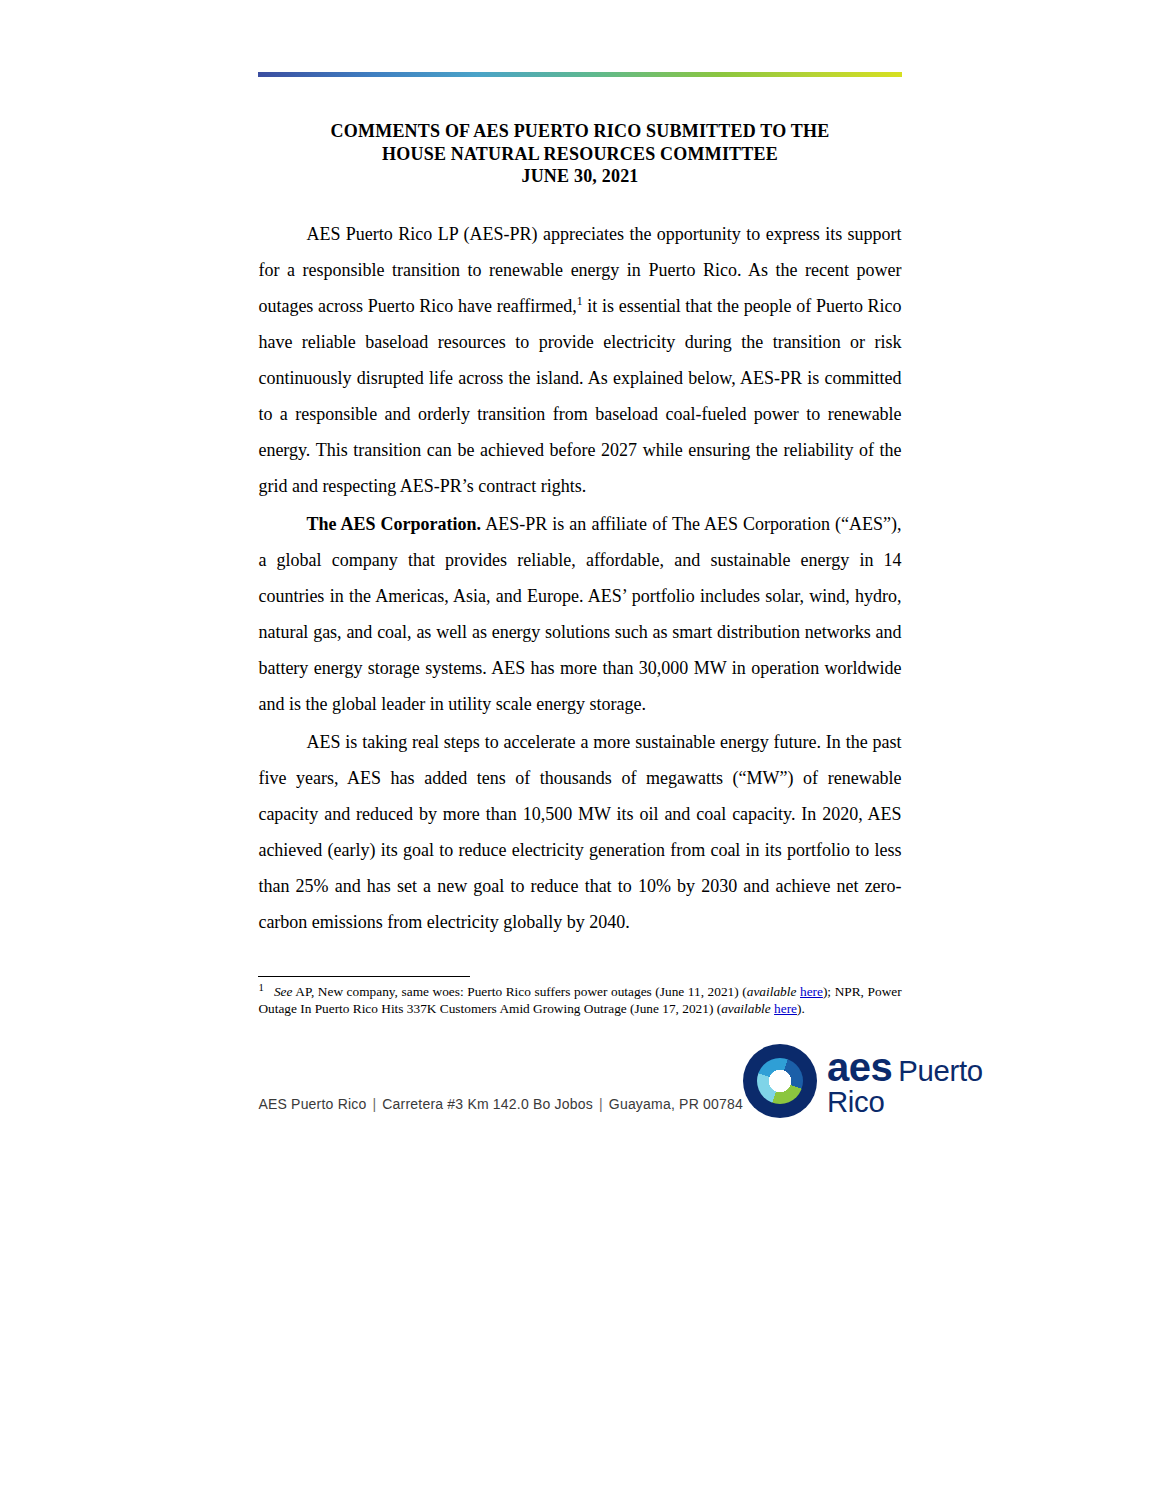Comments of AES Puerto Rico Submitted to the
House Natural Resources Committee
June 30, 2021
AES Puerto Rico LP (AES-PR) appreciates the opportunity to express its support for a responsible transition to renewable energy in Puerto Rico. As the recent power outages across Puerto Rico have reaffirmed,1 it is essential that the people of Puerto Rico have reliable baseload resources to provide electricity during the transition or risk continuously disrupted life across the island. As explained below, AES-PR is committed to a responsible and orderly transition from baseload coal-fueled power to renewable energy. This transition can be achieved before 2027 while ensuring the reliability of the grid and respecting AES-PR’s contract rights.
The AES Corporation. AES-PR is an affiliate of The AES Corporation (“AES”), a global company that provides reliable, affordable, and sustainable energy in 14 countries in the Americas, Asia, and Europe. AES’ portfolio includes solar, wind, hydro, natural gas, and coal, as well as energy solutions such as smart distribution networks and battery energy storage systems. AES has more than 30,000 MW in operation worldwide and is the global leader in utility scale energy storage.
AES is taking real steps to accelerate a more sustainable energy future. In the past five years, AES has added tens of thousands of megawatts (“MW”) of renewable capacity and reduced by more than 10,500 MW its oil and coal capacity. In 2020, AES achieved (early) its goal to reduce electricity generation from coal in its portfolio to less than 25% and has set a new goal to reduce that to 10% by 2030 and achieve net zero-carbon emissions from electricity globally by 2040.
1 See AP, New company, same woes: Puerto Rico suffers power outages (June 11, 2021) (available here); NPR, Power Outage In Puerto Rico Hits 337K Customers Amid Growing Outrage (June 17, 2021) (available here).
AES Puerto Rico|Carretera #3 Km 142.0 Bo Jobos|Guayama, PR 00784
aes Puerto Rico